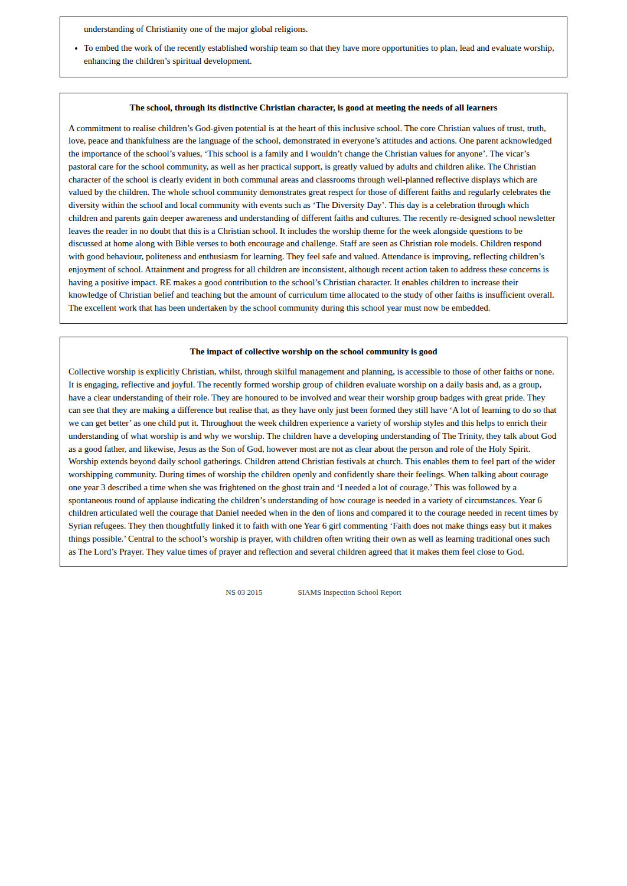understanding of Christianity one of the major global religions.
To embed the work of the recently established worship team so that they have more opportunities to plan, lead and evaluate worship, enhancing the children’s spiritual development.
The school, through its distinctive Christian character, is good at meeting the needs of all learners
A commitment to realise children’s God-given potential is at the heart of this inclusive school. The core Christian values of trust, truth, love, peace and thankfulness are the language of the school, demonstrated in everyone’s attitudes and actions. One parent acknowledged the importance of the school’s values, ‘This school is a family and I wouldn’t change the Christian values for anyone’. The vicar’s pastoral care for the school community, as well as her practical support, is greatly valued by adults and children alike. The Christian character of the school is clearly evident in both communal areas and classrooms through well-planned reflective displays which are valued by the children. The whole school community demonstrates great respect for those of different faiths and regularly celebrates the diversity within the school and local community with events such as ‘The Diversity Day’. This day is a celebration through which children and parents gain deeper awareness and understanding of different faiths and cultures. The recently re-designed school newsletter leaves the reader in no doubt that this is a Christian school. It includes the worship theme for the week alongside questions to be discussed at home along with Bible verses to both encourage and challenge. Staff are seen as Christian role models. Children respond with good behaviour, politeness and enthusiasm for learning. They feel safe and valued. Attendance is improving, reflecting children’s enjoyment of school. Attainment and progress for all children are inconsistent, although recent action taken to address these concerns is having a positive impact. RE makes a good contribution to the school’s Christian character. It enables children to increase their knowledge of Christian belief and teaching but the amount of curriculum time allocated to the study of other faiths is insufficient overall. The excellent work that has been undertaken by the school community during this school year must now be embedded.
The impact of collective worship on the school community is good
Collective worship is explicitly Christian, whilst, through skilful management and planning, is accessible to those of other faiths or none. It is engaging, reflective and joyful. The recently formed worship group of children evaluate worship on a daily basis and, as a group, have a clear understanding of their role. They are honoured to be involved and wear their worship group badges with great pride. They can see that they are making a difference but realise that, as they have only just been formed they still have ‘A lot of learning to do so that we can get better’ as one child put it. Throughout the week children experience a variety of worship styles and this helps to enrich their understanding of what worship is and why we worship. The children have a developing understanding of The Trinity, they talk about God as a good father, and likewise, Jesus as the Son of God, however most are not as clear about the person and role of the Holy Spirit. Worship extends beyond daily school gatherings. Children attend Christian festivals at church. This enables them to feel part of the wider worshipping community. During times of worship the children openly and confidently share their feelings. When talking about courage one year 3 described a time when she was frightened on the ghost train and ‘I needed a lot of courage.’ This was followed by a spontaneous round of applause indicating the children’s understanding of how courage is needed in a variety of circumstances. Year 6 children articulated well the courage that Daniel needed when in the den of lions and compared it to the courage needed in recent times by Syrian refugees. They then thoughtfully linked it to faith with one Year 6 girl commenting ‘Faith does not make things easy but it makes things possible.’ Central to the school’s worship is prayer, with children often writing their own as well as learning traditional ones such as The Lord’s Prayer. They value times of prayer and reflection and several children agreed that it makes them feel close to God.
NS 03 2015 SIAMS Inspection School Report